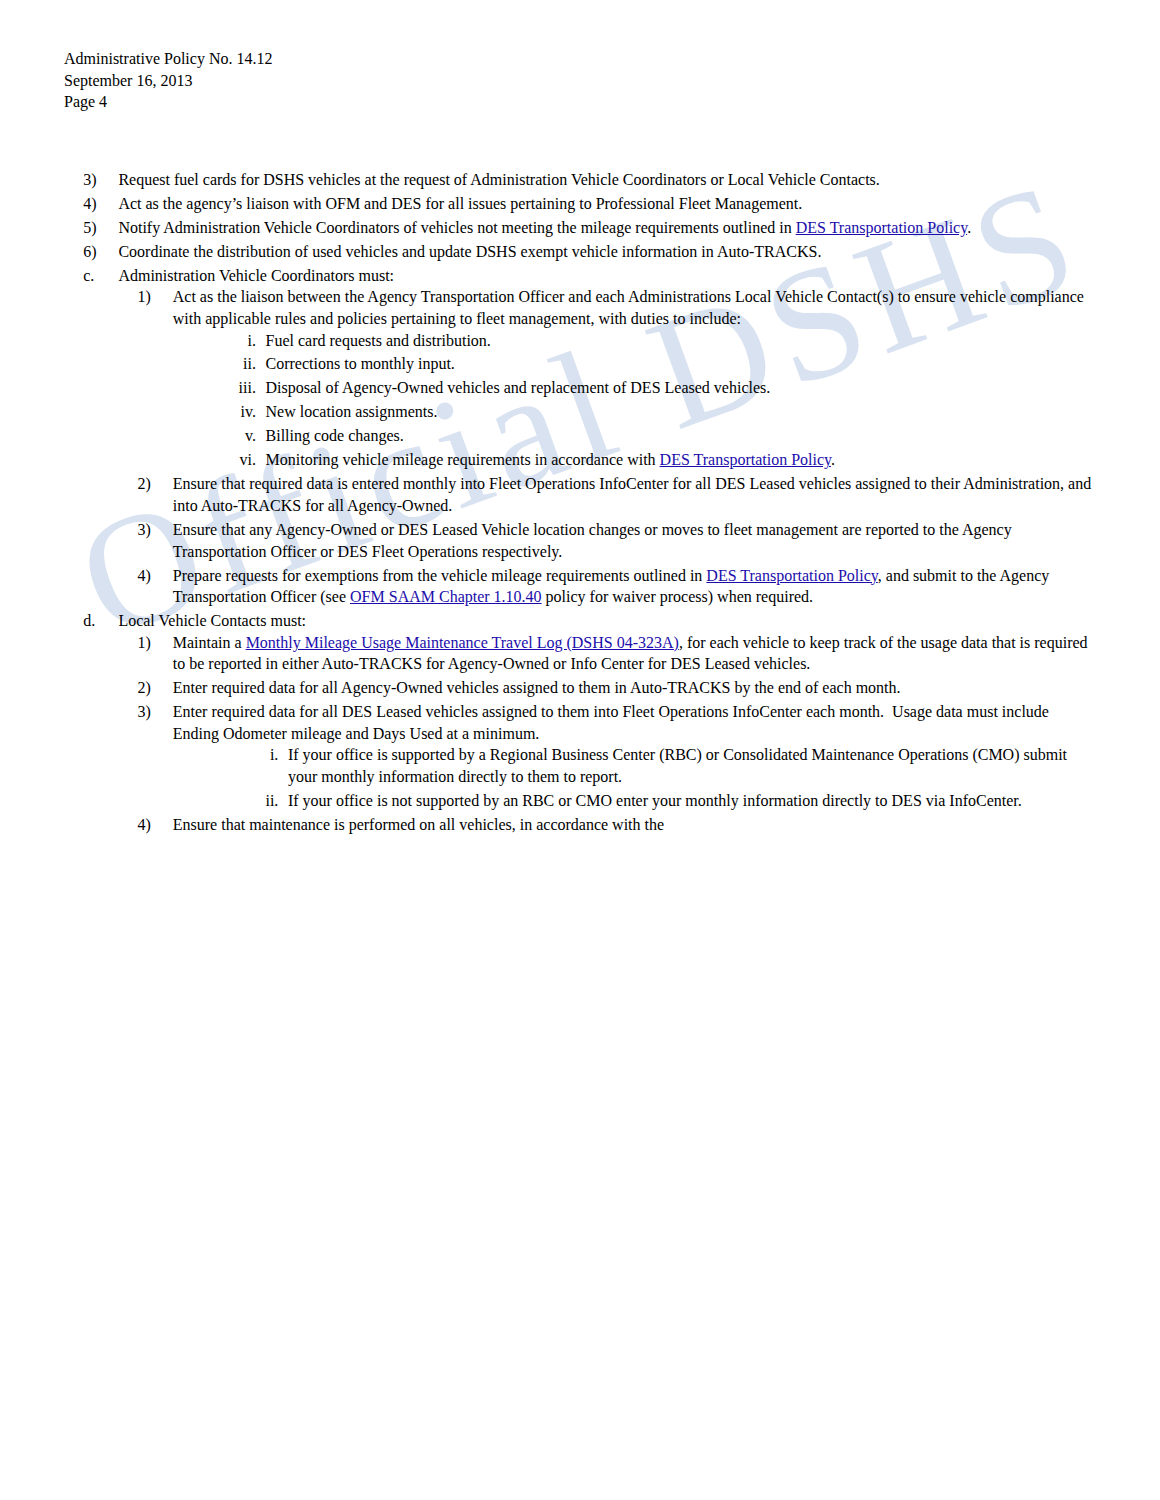Official DSHS
Administrative Policy No. 14.12
September 16, 2013
Page 4
3) Request fuel cards for DSHS vehicles at the request of Administration Vehicle Coordinators or Local Vehicle Contacts.
4) Act as the agency’s liaison with OFM and DES for all issues pertaining to Professional Fleet Management.
5) Notify Administration Vehicle Coordinators of vehicles not meeting the mileage requirements outlined in DES Transportation Policy.
6) Coordinate the distribution of used vehicles and update DSHS exempt vehicle information in Auto-TRACKS.
c. Administration Vehicle Coordinators must:
1) Act as the liaison between the Agency Transportation Officer and each Administrations Local Vehicle Contact(s) to ensure vehicle compliance with applicable rules and policies pertaining to fleet management, with duties to include:
i. Fuel card requests and distribution.
ii. Corrections to monthly input.
iii. Disposal of Agency-Owned vehicles and replacement of DES Leased vehicles.
iv. New location assignments.
v. Billing code changes.
vi. Monitoring vehicle mileage requirements in accordance with DES Transportation Policy.
2) Ensure that required data is entered monthly into Fleet Operations InfoCenter for all DES Leased vehicles assigned to their Administration, and into Auto-TRACKS for all Agency-Owned.
3) Ensure that any Agency-Owned or DES Leased Vehicle location changes or moves to fleet management are reported to the Agency Transportation Officer or DES Fleet Operations respectively.
4) Prepare requests for exemptions from the vehicle mileage requirements outlined in DES Transportation Policy, and submit to the Agency Transportation Officer (see OFM SAAM Chapter 1.10.40 policy for waiver process) when required.
d. Local Vehicle Contacts must:
1) Maintain a Monthly Mileage Usage Maintenance Travel Log (DSHS 04-323A), for each vehicle to keep track of the usage data that is required to be reported in either Auto-TRACKS for Agency-Owned or Info Center for DES Leased vehicles.
2) Enter required data for all Agency-Owned vehicles assigned to them in Auto-TRACKS by the end of each month.
3) Enter required data for all DES Leased vehicles assigned to them into Fleet Operations InfoCenter each month. Usage data must include Ending Odometer mileage and Days Used at a minimum.
i. If your office is supported by a Regional Business Center (RBC) or Consolidated Maintenance Operations (CMO) submit your monthly information directly to them to report.
ii. If your office is not supported by an RBC or CMO enter your monthly information directly to DES via InfoCenter.
4) Ensure that maintenance is performed on all vehicles, in accordance with the